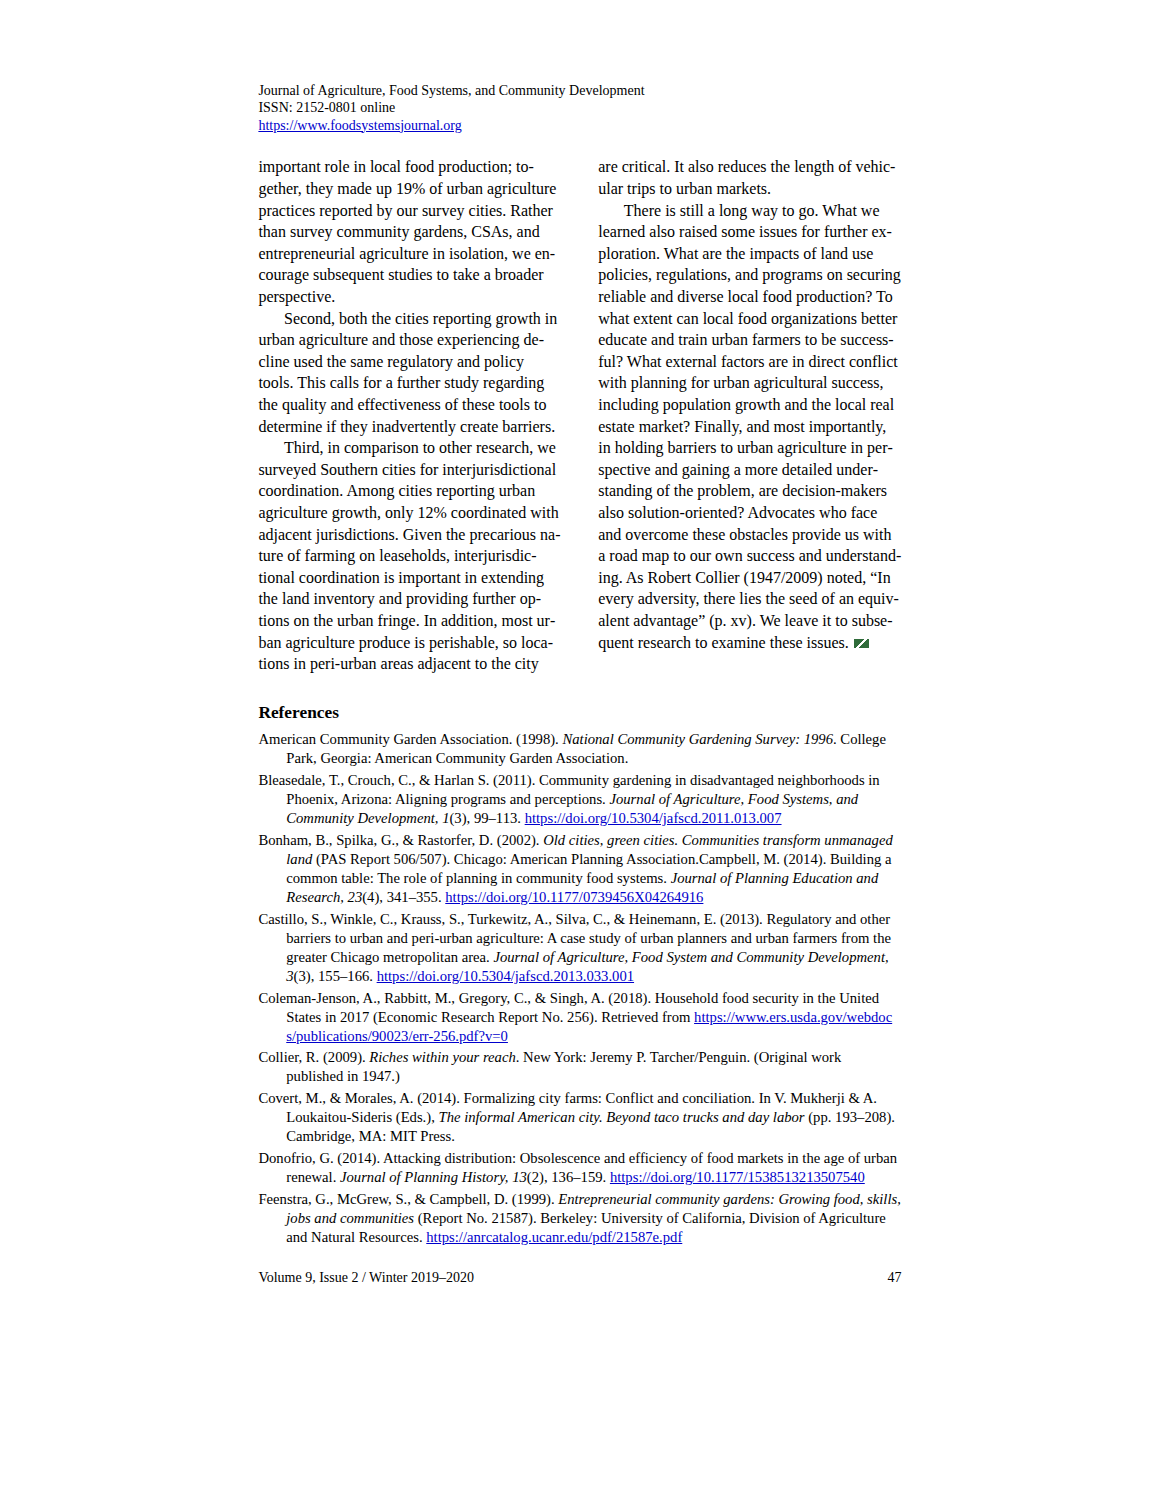Journal of Agriculture, Food Systems, and Community Development
ISSN: 2152-0801 online
https://www.foodsystemsjournal.org
important role in local food production; together, they made up 19% of urban agriculture practices reported by our survey cities. Rather than survey community gardens, CSAs, and entrepreneurial agriculture in isolation, we encourage subsequent studies to take a broader perspective.
Second, both the cities reporting growth in urban agriculture and those experiencing decline used the same regulatory and policy tools. This calls for a further study regarding the quality and effectiveness of these tools to determine if they inadvertently create barriers.
Third, in comparison to other research, we surveyed Southern cities for interjurisdictional coordination. Among cities reporting urban agriculture growth, only 12% coordinated with adjacent jurisdictions. Given the precarious nature of farming on leaseholds, interjurisdictional coordination is important in extending the land inventory and providing further options on the urban fringe. In addition, most urban agriculture produce is perishable, so locations in peri-urban areas adjacent to the city are critical. It also reduces the length of vehicular trips to urban markets.
There is still a long way to go. What we learned also raised some issues for further exploration. What are the impacts of land use policies, regulations, and programs on securing reliable and diverse local food production? To what extent can local food organizations better educate and train urban farmers to be successful? What external factors are in direct conflict with planning for urban agricultural success, including population growth and the local real estate market? Finally, and most importantly, in holding barriers to urban agriculture in perspective and gaining a more detailed understanding of the problem, are decision-makers also solution-oriented? Advocates who face and overcome these obstacles provide us with a road map to our own success and understanding. As Robert Collier (1947/2009) noted, “In every adversity, there lies the seed of an equivalent advantage” (p. xv). We leave it to subsequent research to examine these issues.
References
American Community Garden Association. (1998). National Community Gardening Survey: 1996. College Park, Georgia: American Community Garden Association.
Bleasedale, T., Crouch, C., & Harlan S. (2011). Community gardening in disadvantaged neighborhoods in Phoenix, Arizona: Aligning programs and perceptions. Journal of Agriculture, Food Systems, and Community Development, 1(3), 99–113. https://doi.org/10.5304/jafscd.2011.013.007
Bonham, B., Spilka, G., & Rastorfer, D. (2002). Old cities, green cities. Communities transform unmanaged land (PAS Report 506/507). Chicago: American Planning Association.Campbell, M. (2014). Building a common table: The role of planning in community food systems. Journal of Planning Education and Research, 23(4), 341–355. https://doi.org/10.1177/0739456X04264916
Castillo, S., Winkle, C., Krauss, S., Turkewitz, A., Silva, C., & Heinemann, E. (2013). Regulatory and other barriers to urban and peri-urban agriculture: A case study of urban planners and urban farmers from the greater Chicago metropolitan area. Journal of Agriculture, Food System and Community Development, 3(3), 155–166. https://doi.org/10.5304/jafscd.2013.033.001
Coleman-Jenson, A., Rabbitt, M., Gregory, C., & Singh, A. (2018). Household food security in the United States in 2017 (Economic Research Report No. 256). Retrieved from https://www.ers.usda.gov/webdocs/publications/90023/err-256.pdf?v=0
Collier, R. (2009). Riches within your reach. New York: Jeremy P. Tarcher/Penguin. (Original work published in 1947.)
Covert, M., & Morales, A. (2014). Formalizing city farms: Conflict and conciliation. In V. Mukherji & A. Loukaitou-Sideris (Eds.), The informal American city. Beyond taco trucks and day labor (pp. 193–208). Cambridge, MA: MIT Press.
Donofrio, G. (2014). Attacking distribution: Obsolescence and efficiency of food markets in the age of urban renewal. Journal of Planning History, 13(2), 136–159. https://doi.org/10.1177/1538513213507540
Feenstra, G., McGrew, S., & Campbell, D. (1999). Entrepreneurial community gardens: Growing food, skills, jobs and communities (Report No. 21587). Berkeley: University of California, Division of Agriculture and Natural Resources. https://anrcatalog.ucanr.edu/pdf/21587e.pdf
Volume 9, Issue 2 / Winter 2019–2020 47